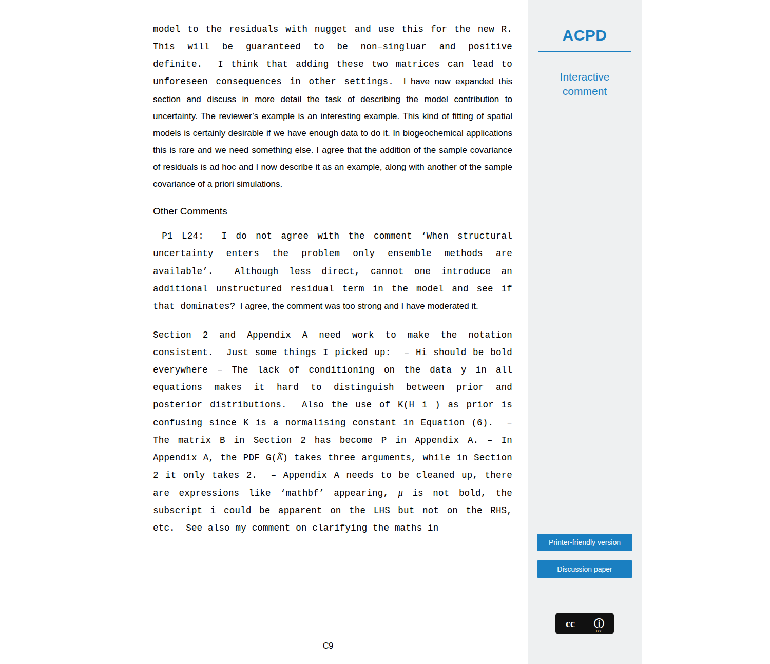ACPD
Interactive
comment
Printer-friendly version Discussion paper
cc
ⓘ
BY
model to the residuals with nugget and use this for the new R. This will be guaranteed to be non–singluar and positive definite. I think that adding these two matrices can lead to unforeseen consequences in other settings. I have now expanded this section and discuss in more detail the task of describing the model contribution to uncertainty. The reviewer’s example is an interesting example. This kind of fitting of spatial models is certainly desirable if we have enough data to do it. In biogeochemical applications this is rare and we need something else. I agree that the addition of the sample covariance of residuals is ad hoc and I now describe it as an example, along with another of the sample covariance of a priori simulations.
Other Comments
P1 L24: I do not agree with the comment ‘When structural uncertainty enters the problem only ensemble methods are available’. Although less direct, cannot one introduce an additional unstructured residual term in the model and see if that dominates? I agree, the comment was too strong and I have moderated it.
Section 2 and Appendix A need work to make the notation consistent. Just some things I picked up: – Hi should be bold everywhere – The lack of conditioning on the data y in all equations makes it hard to distinguish between prior and posterior distributions. Also the use of K(H i ) as prior is confusing since K is a normalising constant in Equation (6). – The matrix B in Section 2 has become P in Appendix A. – In Appendix A, the PDF G(Â̊) takes three arguments, while in Section 2 it only takes 2. – Appendix A needs to be cleaned up, there are expressions like ‘mathbf’ appearing, μ is not bold, the subscript i could be apparent on the LHS but not on the RHS, etc. See also my comment on clarifying the maths in
C9